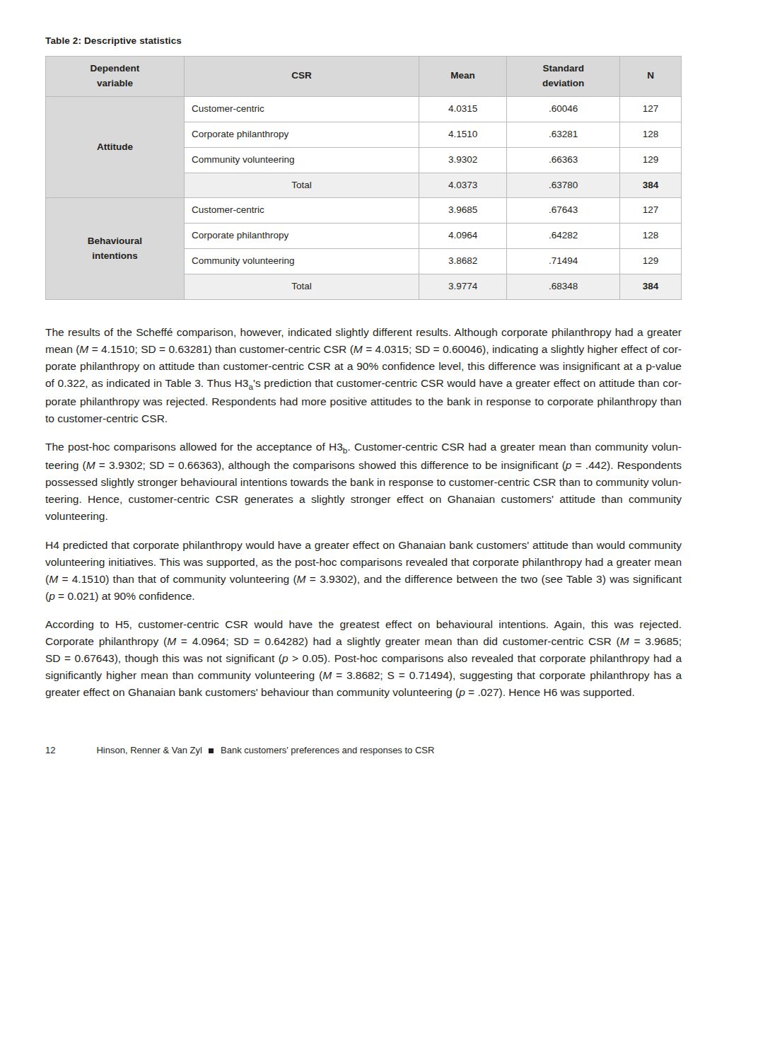Table 2: Descriptive statistics
| Dependent variable | CSR | Mean | Standard deviation | N |
| --- | --- | --- | --- | --- |
| Attitude | Customer-centric | 4.0315 | .60046 | 127 |
| Corporate philanthropy | 4.1510 | .63281 | 128 |
| Community volunteering | 3.9302 | .66363 | 129 |
| Total | 4.0373 | .63780 | 384 |
| Behavioural intentions | Customer-centric | 3.9685 | .67643 | 127 |
| Corporate philanthropy | 4.0964 | .64282 | 128 |
| Community volunteering | 3.8682 | .71494 | 129 |
| Total | 3.9774 | .68348 | 384 |
The results of the Scheffé comparison, however, indicated slightly different results. Although corporate philanthropy had a greater mean (M = 4.1510; SD = 0.63281) than customer-centric CSR (M = 4.0315; SD = 0.60046), indicating a slightly higher effect of corporate philanthropy on attitude than customer-centric CSR at a 90% confidence level, this difference was insignificant at a p-value of 0.322, as indicated in Table 3. Thus H3a's prediction that customer-centric CSR would have a greater effect on attitude than corporate philanthropy was rejected. Respondents had more positive attitudes to the bank in response to corporate philanthropy than to customer-centric CSR.
The post-hoc comparisons allowed for the acceptance of H3b. Customer-centric CSR had a greater mean than community volunteering (M = 3.9302; SD = 0.66363), although the comparisons showed this difference to be insignificant (p = .442). Respondents possessed slightly stronger behavioural intentions towards the bank in response to customer-centric CSR than to community volunteering. Hence, customer-centric CSR generates a slightly stronger effect on Ghanaian customers' attitude than community volunteering.
H4 predicted that corporate philanthropy would have a greater effect on Ghanaian bank customers' attitude than would community volunteering initiatives. This was supported, as the post-hoc comparisons revealed that corporate philanthropy had a greater mean (M = 4.1510) than that of community volunteering (M = 3.9302), and the difference between the two (see Table 3) was significant (p = 0.021) at 90% confidence.
According to H5, customer-centric CSR would have the greatest effect on behavioural intentions. Again, this was rejected. Corporate philanthropy (M = 4.0964; SD = 0.64282) had a slightly greater mean than did customer-centric CSR (M = 3.9685; SD = 0.67643), though this was not significant (p > 0.05). Post-hoc comparisons also revealed that corporate philanthropy had a significantly higher mean than community volunteering (M = 3.8682; S = 0.71494), suggesting that corporate philanthropy has a greater effect on Ghanaian bank customers' behaviour than community volunteering (p = .027). Hence H6 was supported.
12 Hinson, Renner & Van Zyl Bank customers' preferences and responses to CSR